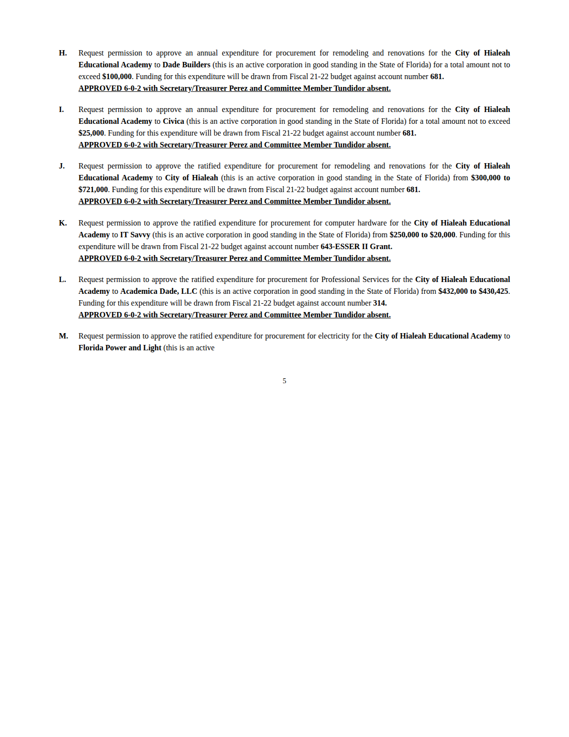H.
Request permission to approve an annual expenditure for procurement for remodeling and renovations for the City of Hialeah Educational Academy to Dade Builders (this is an active corporation in good standing in the State of Florida) for a total amount not to exceed $100,000. Funding for this expenditure will be drawn from Fiscal 21-22 budget against account number 681.
APPROVED 6-0-2 with Secretary/Treasurer Perez and Committee Member Tundidor absent.
I.
Request permission to approve an annual expenditure for procurement for remodeling and renovations for the City of Hialeah Educational Academy to Civica (this is an active corporation in good standing in the State of Florida) for a total amount not to exceed $25,000. Funding for this expenditure will be drawn from Fiscal 21-22 budget against account number 681.
APPROVED 6-0-2 with Secretary/Treasurer Perez and Committee Member Tundidor absent.
J.
Request permission to approve the ratified expenditure for procurement for remodeling and renovations for the City of Hialeah Educational Academy to City of Hialeah (this is an active corporation in good standing in the State of Florida) from $300,000 to $721,000. Funding for this expenditure will be drawn from Fiscal 21-22 budget against account number 681.
APPROVED 6-0-2 with Secretary/Treasurer Perez and Committee Member Tundidor absent.
K.
Request permission to approve the ratified expenditure for procurement for computer hardware for the City of Hialeah Educational Academy to IT Savvy (this is an active corporation in good standing in the State of Florida) from $250,000 to $20,000. Funding for this expenditure will be drawn from Fiscal 21-22 budget against account number 643-ESSER II Grant.
APPROVED 6-0-2 with Secretary/Treasurer Perez and Committee Member Tundidor absent.
L.
Request permission to approve the ratified expenditure for procurement for Professional Services for the City of Hialeah Educational Academy to Academica Dade, LLC (this is an active corporation in good standing in the State of Florida) from $432,000 to $430,425. Funding for this expenditure will be drawn from Fiscal 21-22 budget against account number 314.
APPROVED 6-0-2 with Secretary/Treasurer Perez and Committee Member Tundidor absent.
M.
Request permission to approve the ratified expenditure for procurement for electricity for the City of Hialeah Educational Academy to Florida Power and Light (this is an active
5